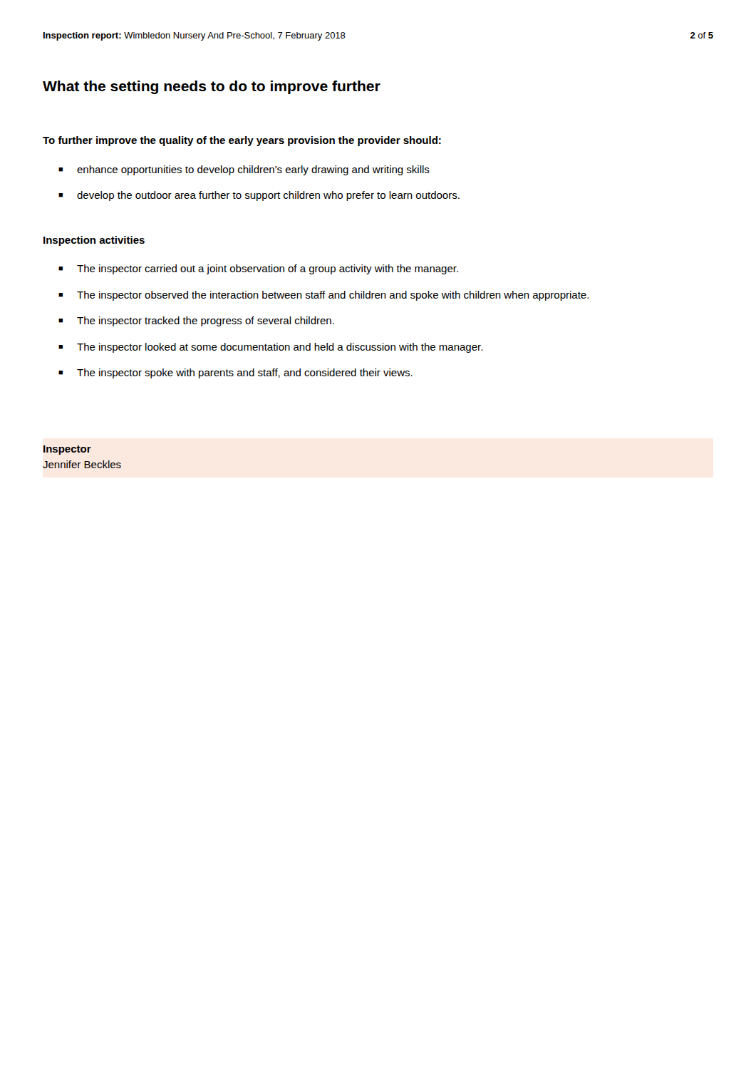Inspection report: Wimbledon Nursery And Pre-School, 7 February 2018
2 of 5
What the setting needs to do to improve further
To further improve the quality of the early years provision the provider should:
enhance opportunities to develop children's early drawing and writing skills
develop the outdoor area further to support children who prefer to learn outdoors.
Inspection activities
The inspector carried out a joint observation of a group activity with the manager.
The inspector observed the interaction between staff and children and spoke with children when appropriate.
The inspector tracked the progress of several children.
The inspector looked at some documentation and held a discussion with the manager.
The inspector spoke with parents and staff, and considered their views.
Inspector
Jennifer Beckles